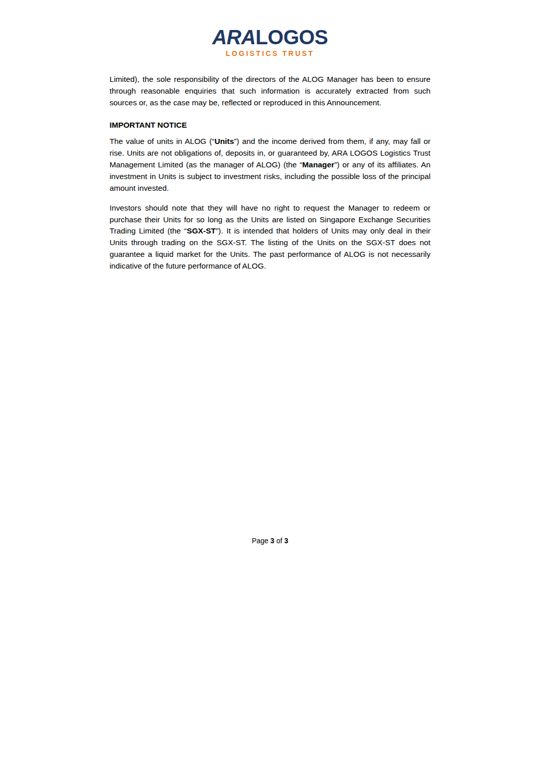ARA LOGOS
LOGISTICS TRUST
Limited), the sole responsibility of the directors of the ALOG Manager has been to ensure through reasonable enquiries that such information is accurately extracted from such sources or, as the case may be, reflected or reproduced in this Announcement.
IMPORTANT NOTICE
The value of units in ALOG (“Units”) and the income derived from them, if any, may fall or rise. Units are not obligations of, deposits in, or guaranteed by, ARA LOGOS Logistics Trust Management Limited (as the manager of ALOG) (the “Manager”) or any of its affiliates. An investment in Units is subject to investment risks, including the possible loss of the principal amount invested.
Investors should note that they will have no right to request the Manager to redeem or purchase their Units for so long as the Units are listed on Singapore Exchange Securities Trading Limited (the “SGX-ST”). It is intended that holders of Units may only deal in their Units through trading on the SGX-ST. The listing of the Units on the SGX-ST does not guarantee a liquid market for the Units. The past performance of ALOG is not necessarily indicative of the future performance of ALOG.
Page 3 of 3